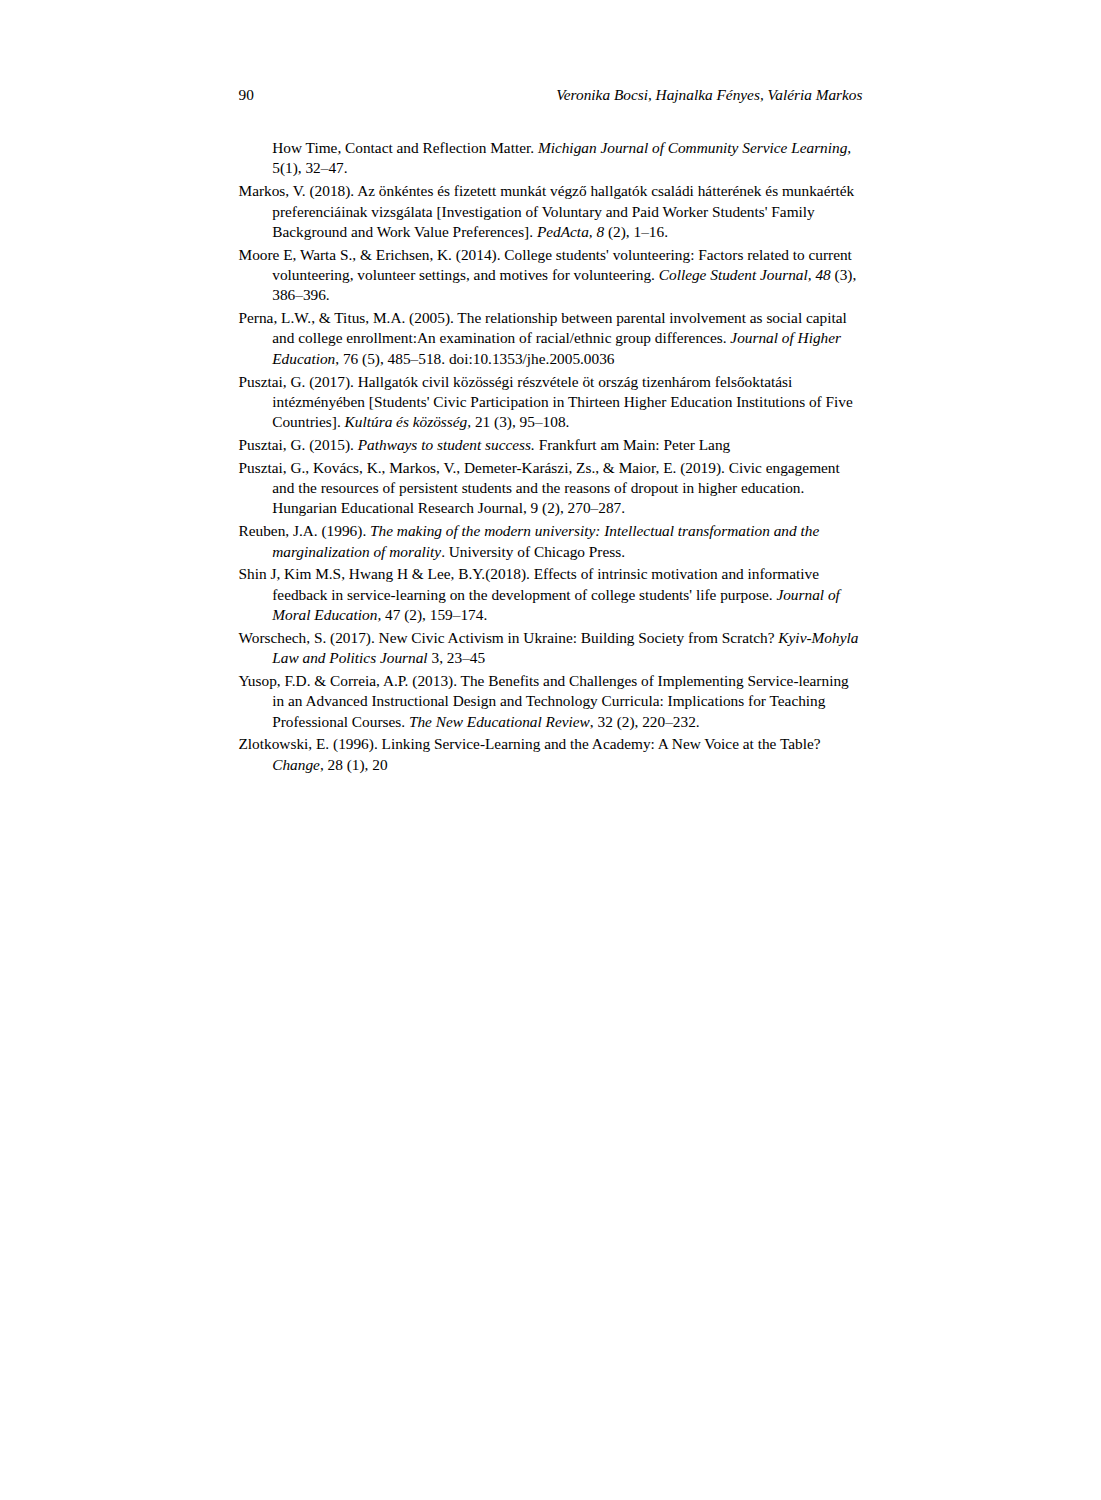90 Veronika Bocsi, Hajnalka Fényes, Valéria Markos
How Time, Contact and Reflection Matter. Michigan Journal of Community Service Learning, 5(1), 32–47.
Markos, V. (2018). Az önkéntes és fizetett munkát végző hallgatók családi hátterének és munkaérték preferenciáinak vizsgálata [Investigation of Voluntary and Paid Worker Students' Family Background and Work Value Preferences]. PedActa, 8 (2), 1–16.
Moore E, Warta S., & Erichsen, K. (2014). College students' volunteering: Factors related to current volunteering, volunteer settings, and motives for volunteering. College Student Journal, 48 (3), 386–396.
Perna, L.W., & Titus, M.A. (2005). The relationship between parental involvement as social capital and college enrollment:An examination of racial/ethnic group differences. Journal of Higher Education, 76 (5), 485–518. doi:10.1353/jhe.2005.0036
Pusztai, G. (2017). Hallgatók civil közösségi részvétele öt ország tizenhárom felsőoktatási intézményében [Students' Civic Participation in Thirteen Higher Education Institutions of Five Countries]. Kultúra és közösség, 21 (3), 95–108.
Pusztai, G. (2015). Pathways to student success. Frankfurt am Main: Peter Lang
Pusztai, G., Kovács, K., Markos, V., Demeter-Karászi, Zs., & Maior, E. (2019). Civic engagement and the resources of persistent students and the reasons of dropout in higher education. Hungarian Educational Research Journal, 9 (2), 270–287.
Reuben, J.A. (1996). The making of the modern university: Intellectual transformation and the marginalization of morality. University of Chicago Press.
Shin J, Kim M.S, Hwang H & Lee, B.Y.(2018). Effects of intrinsic motivation and informative feedback in service-learning on the development of college students' life purpose. Journal of Moral Education, 47 (2), 159–174.
Worschech, S. (2017). New Civic Activism in Ukraine: Building Society from Scratch? Kyiv-Mohyla Law and Politics Journal 3, 23–45
Yusop, F.D. & Correia, A.P. (2013). The Benefits and Challenges of Implementing Service-learning in an Advanced Instructional Design and Technology Curricula: Implications for Teaching Professional Courses. The New Educational Review, 32 (2), 220–232.
Zlotkowski, E. (1996). Linking Service-Learning and the Academy: A New Voice at the Table? Change, 28 (1), 20